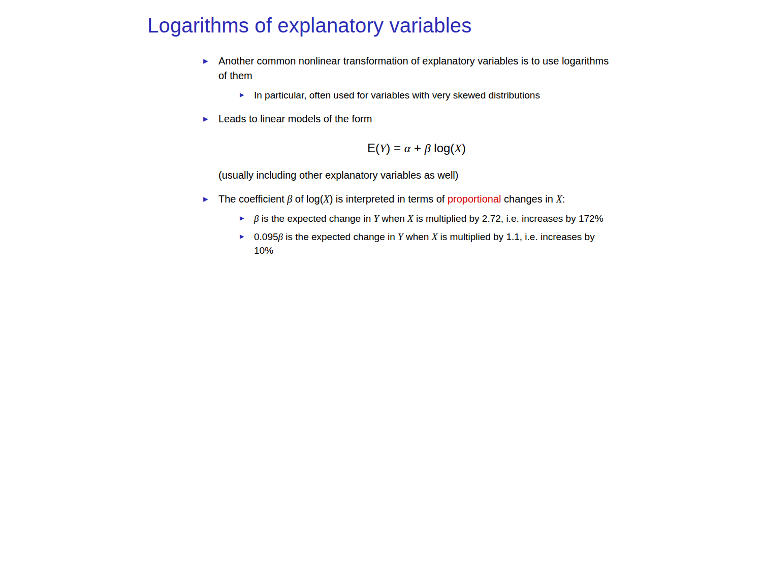Logarithms of explanatory variables
Another common nonlinear transformation of explanatory variables is to use logarithms of them
In particular, often used for variables with very skewed distributions
Leads to linear models of the form
E(Y) = α + β log(X)
(usually including other explanatory variables as well)
The coefficient β of log(X) is interpreted in terms of proportional changes in X:
β is the expected change in Y when X is multiplied by 2.72, i.e. increases by 172%
0.095β is the expected change in Y when X is multiplied by 1.1, i.e. increases by 10%